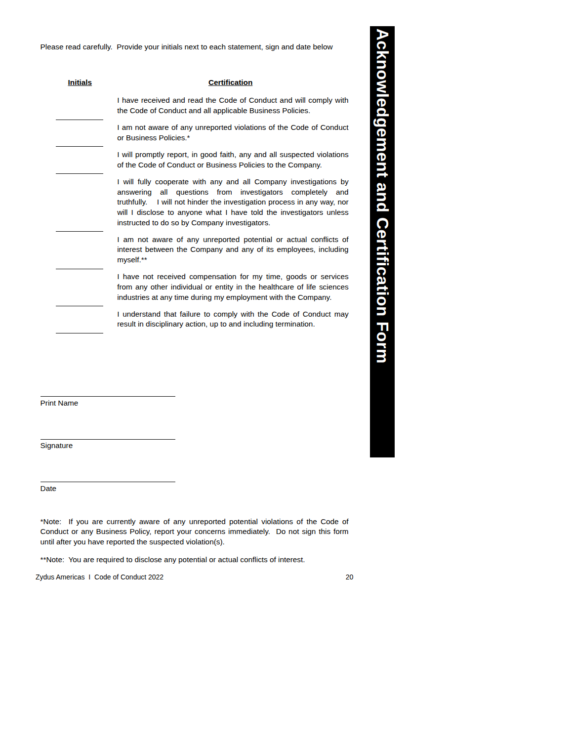Acknowledgement and Certification Form
Please read carefully. Provide your initials next to each statement, sign and date below
| Initials | Certification |
| --- | --- |
| | I have received and read the Code of Conduct and will comply with the Code of Conduct and all applicable Business Policies. |
| | I am not aware of any unreported violations of the Code of Conduct or Business Policies.* |
| | I will promptly report, in good faith, any and all suspected violations of the Code of Conduct or Business Policies to the Company. |
| | I will fully cooperate with any and all Company investigations by answering all questions from investigators completely and truthfully. I will not hinder the investigation process in any way, nor will I disclose to anyone what I have told the investigators unless instructed to do so by Company investigators. |
| | I am not aware of any unreported potential or actual conflicts of interest between the Company and any of its employees, including myself.** |
| | I have not received compensation for my time, goods or services from any other individual or entity in the healthcare of life sciences industries at any time during my employment with the Company. |
| | I understand that failure to comply with the Code of Conduct may result in disciplinary action, up to and including termination. |
Print Name
Signature
Date
*Note: If you are currently aware of any unreported potential violations of the Code of Conduct or any Business Policy, report your concerns immediately. Do not sign this form until after you have reported the suspected violation(s).
**Note: You are required to disclose any potential or actual conflicts of interest.
Zydus Americas I Code of Conduct 2022 20